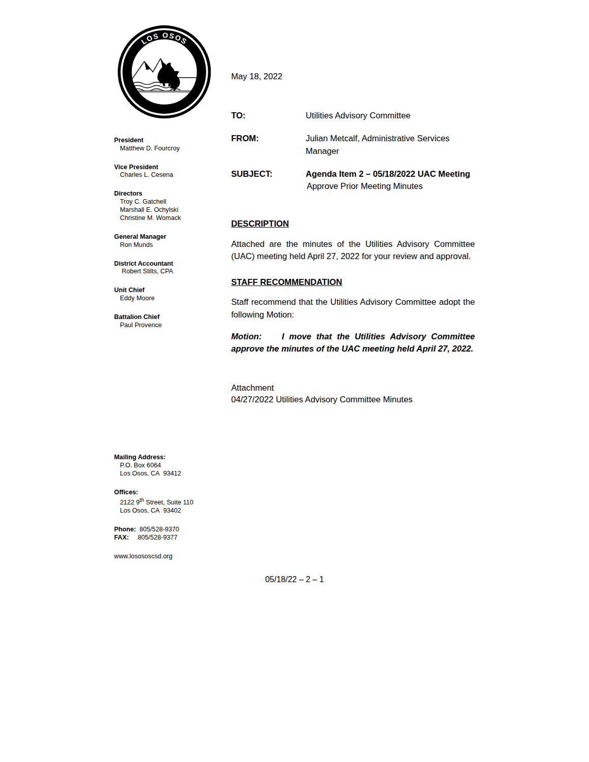LOS OSOS COMMUNITY SERVICES DISTRICT
President
Matthew D. Fourcroy
Vice President
Charles L. Cesena
Directors
Troy C. Gatchell
Marshall E. Ochylski
Christine M. Womack
General Manager
Ron Munds
District Accountant
Robert Stilts, CPA
Unit Chief
Eddy Moore
Battalion Chief
Paul Provence
Mailing Address:
P.O. Box 6064
Los Osos, CA 93412
Offices:
2122 9th Street, Suite 110
Los Osos, CA 93402
Phone: 805/528-9370
FAX: 805/528-9377
www.losososcsd.org
May 18, 2022
| TO: | Utilities Advisory Committee |
| FROM: | Julian Metcalf, Administrative Services Manager |
| SUBJECT: | Agenda Item 2 – 05/18/2022 UAC Meeting Approve Prior Meeting Minutes |
DESCRIPTION
Attached are the minutes of the Utilities Advisory Committee (UAC) meeting held April 27, 2022 for your review and approval.
STAFF RECOMMENDATION
Staff recommend that the Utilities Advisory Committee adopt the following Motion:
Motion: I move that the Utilities Advisory Committee approve the minutes of the UAC meeting held April 27, 2022.
Attachment
04/27/2022 Utilities Advisory Committee Minutes
05/18/22 – 2 – 1